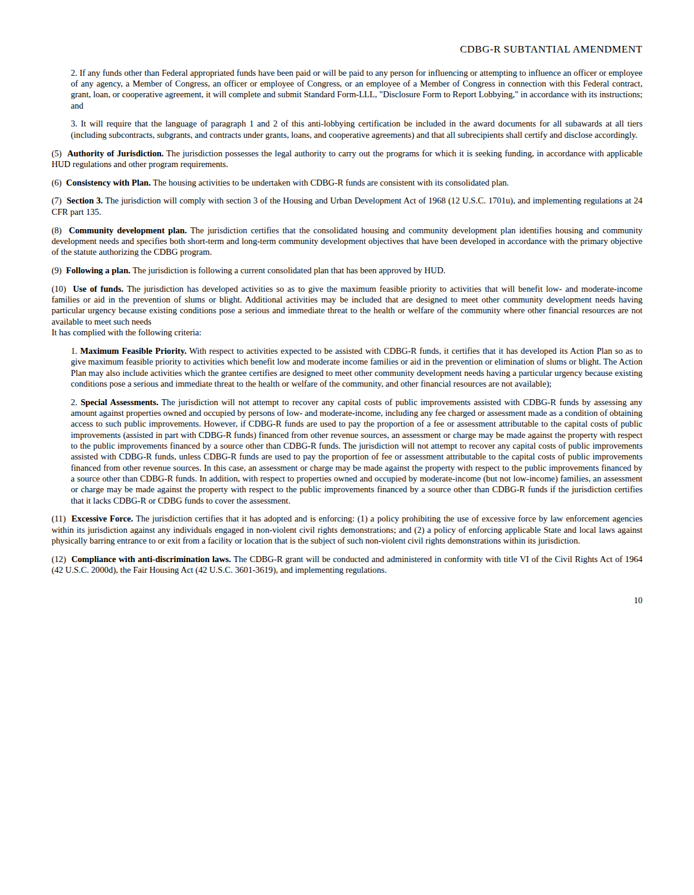CDBG-R SUBTANTIAL AMENDMENT
2. If any funds other than Federal appropriated funds have been paid or will be paid to any person for influencing or attempting to influence an officer or employee of any agency, a Member of Congress, an officer or employee of Congress, or an employee of a Member of Congress in connection with this Federal contract, grant, loan, or cooperative agreement, it will complete and submit Standard Form-LLL, "Disclosure Form to Report Lobbying," in accordance with its instructions; and
3. It will require that the language of paragraph 1 and 2 of this anti-lobbying certification be included in the award documents for all subawards at all tiers (including subcontracts, subgrants, and contracts under grants, loans, and cooperative agreements) and that all subrecipients shall certify and disclose accordingly.
(5) Authority of Jurisdiction. The jurisdiction possesses the legal authority to carry out the programs for which it is seeking funding, in accordance with applicable HUD regulations and other program requirements.
(6) Consistency with Plan. The housing activities to be undertaken with CDBG-R funds are consistent with its consolidated plan.
(7) Section 3. The jurisdiction will comply with section 3 of the Housing and Urban Development Act of 1968 (12 U.S.C. 1701u), and implementing regulations at 24 CFR part 135.
(8) Community development plan. The jurisdiction certifies that the consolidated housing and community development plan identifies housing and community development needs and specifies both short-term and long-term community development objectives that have been developed in accordance with the primary objective of the statute authorizing the CDBG program.
(9) Following a plan. The jurisdiction is following a current consolidated plan that has been approved by HUD.
(10) Use of funds. The jurisdiction has developed activities so as to give the maximum feasible priority to activities that will benefit low- and moderate-income families or aid in the prevention of slums or blight. Additional activities may be included that are designed to meet other community development needs having particular urgency because existing conditions pose a serious and immediate threat to the health or welfare of the community where other financial resources are not available to meet such needs
It has complied with the following criteria:
1. Maximum Feasible Priority. With respect to activities expected to be assisted with CDBG-R funds, it certifies that it has developed its Action Plan so as to give maximum feasible priority to activities which benefit low and moderate income families or aid in the prevention or elimination of slums or blight. The Action Plan may also include activities which the grantee certifies are designed to meet other community development needs having a particular urgency because existing conditions pose a serious and immediate threat to the health or welfare of the community, and other financial resources are not available);
2. Special Assessments. The jurisdiction will not attempt to recover any capital costs of public improvements assisted with CDBG-R funds by assessing any amount against properties owned and occupied by persons of low- and moderate-income, including any fee charged or assessment made as a condition of obtaining access to such public improvements. However, if CDBG-R funds are used to pay the proportion of a fee or assessment attributable to the capital costs of public improvements (assisted in part with CDBG-R funds) financed from other revenue sources, an assessment or charge may be made against the property with respect to the public improvements financed by a source other than CDBG-R funds. The jurisdiction will not attempt to recover any capital costs of public improvements assisted with CDBG-R funds, unless CDBG-R funds are used to pay the proportion of fee or assessment attributable to the capital costs of public improvements financed from other revenue sources. In this case, an assessment or charge may be made against the property with respect to the public improvements financed by a source other than CDBG-R funds. In addition, with respect to properties owned and occupied by moderate-income (but not low-income) families, an assessment or charge may be made against the property with respect to the public improvements financed by a source other than CDBG-R funds if the jurisdiction certifies that it lacks CDBG-R or CDBG funds to cover the assessment.
(11) Excessive Force. The jurisdiction certifies that it has adopted and is enforcing: (1) a policy prohibiting the use of excessive force by law enforcement agencies within its jurisdiction against any individuals engaged in non-violent civil rights demonstrations; and (2) a policy of enforcing applicable State and local laws against physically barring entrance to or exit from a facility or location that is the subject of such non-violent civil rights demonstrations within its jurisdiction.
(12) Compliance with anti-discrimination laws. The CDBG-R grant will be conducted and administered in conformity with title VI of the Civil Rights Act of 1964 (42 U.S.C. 2000d), the Fair Housing Act (42 U.S.C. 3601-3619), and implementing regulations.
10